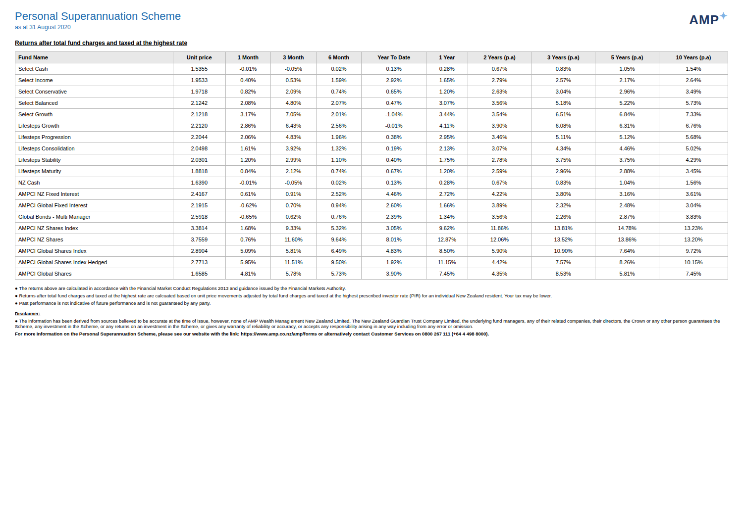AMP✦
Personal Superannuation Scheme
as at 31 August 2020
Returns after total fund charges and taxed at the highest rate
| Fund Name | Unit price | 1 Month | 3 Month | 6 Month | Year To Date | 1 Year | 2 Years (p.a) | 3 Years (p.a) | 5 Years (p.a) | 10 Years (p.a) |
| --- | --- | --- | --- | --- | --- | --- | --- | --- | --- | --- |
| Select Cash | 1.5355 | -0.01% | -0.05% | 0.02% | 0.13% | 0.28% | 0.67% | 0.83% | 1.05% | 1.54% |
| Select Income | 1.9533 | 0.40% | 0.53% | 1.59% | 2.92% | 1.65% | 2.79% | 2.57% | 2.17% | 2.64% |
| Select Conservative | 1.9718 | 0.82% | 2.09% | 0.74% | 0.65% | 1.20% | 2.63% | 3.04% | 2.96% | 3.49% |
| Select Balanced | 2.1242 | 2.08% | 4.80% | 2.07% | 0.47% | 3.07% | 3.56% | 5.18% | 5.22% | 5.73% |
| Select Growth | 2.1218 | 3.17% | 7.05% | 2.01% | -1.04% | 3.44% | 3.54% | 6.51% | 6.84% | 7.33% |
| Lifesteps Growth | 2.2120 | 2.86% | 6.43% | 2.56% | -0.01% | 4.11% | 3.90% | 6.08% | 6.31% | 6.76% |
| Lifesteps Progression | 2.2044 | 2.06% | 4.83% | 1.96% | 0.38% | 2.95% | 3.46% | 5.11% | 5.12% | 5.68% |
| Lifesteps Consolidation | 2.0498 | 1.61% | 3.92% | 1.32% | 0.19% | 2.13% | 3.07% | 4.34% | 4.46% | 5.02% |
| Lifesteps Stability | 2.0301 | 1.20% | 2.99% | 1.10% | 0.40% | 1.75% | 2.78% | 3.75% | 3.75% | 4.29% |
| Lifesteps Maturity | 1.8818 | 0.84% | 2.12% | 0.74% | 0.67% | 1.20% | 2.59% | 2.96% | 2.88% | 3.45% |
| NZ Cash | 1.6390 | -0.01% | -0.05% | 0.02% | 0.13% | 0.28% | 0.67% | 0.83% | 1.04% | 1.56% |
| AMPCI NZ Fixed Interest | 2.4167 | 0.61% | 0.91% | 2.52% | 4.46% | 2.72% | 4.22% | 3.80% | 3.16% | 3.61% |
| AMPCI Global Fixed Interest | 2.1915 | -0.62% | 0.70% | 0.94% | 2.60% | 1.66% | 3.89% | 2.32% | 2.48% | 3.04% |
| Global Bonds - Multi Manager | 2.5918 | -0.65% | 0.62% | 0.76% | 2.39% | 1.34% | 3.56% | 2.26% | 2.87% | 3.83% |
| AMPCI NZ Shares Index | 3.3814 | 1.68% | 9.33% | 5.32% | 3.05% | 9.62% | 11.86% | 13.81% | 14.78% | 13.23% |
| AMPCI NZ Shares | 3.7559 | 0.76% | 11.60% | 9.64% | 8.01% | 12.87% | 12.06% | 13.52% | 13.86% | 13.20% |
| AMPCI Global Shares Index | 2.8904 | 5.09% | 5.81% | 6.49% | 4.83% | 8.50% | 5.90% | 10.90% | 7.64% | 9.72% |
| AMPCI Global Shares Index Hedged | 2.7713 | 5.95% | 11.51% | 9.50% | 1.92% | 11.15% | 4.42% | 7.57% | 8.26% | 10.15% |
| AMPCI Global Shares | 1.6585 | 4.81% | 5.78% | 5.73% | 3.90% | 7.45% | 4.35% | 8.53% | 5.81% | 7.45% |
● The returns above are calculated in accordance with the Financial Market Conduct Regulations 2013 and guidance issued by the Financial Markets Authority.
● Returns after total fund charges and taxed at the highest rate are calcuated based on unit price movements adjusted by total fund charges and taxed at the highest prescribed investor rate (PIR) for an individual New Zealand resident. Your tax may be lower.
● Past performance is not indicative of future performance and is not guaranteed by any party.
Disclaimer:
● The information has been derived from sources believed to be accurate at the time of issue, however, none of AMP Wealth Manag ement New Zealand Limited, The New Zealand Guardian Trust Company Limited, the underlying fund managers, any of their related companies, their directors, the Crown or any other person guarantees the Scheme, any investment in the Scheme, or any returns on an investment in the Scheme, or gives any warranty of reliability or accuracy, or accepts any responsibility arising in any way including from any error or omission.
For more information on the Personal Superannuation Scheme, please see our website with the link: https://www.amp.co.nz/amp/forms or alternatively contact Customer Services on 0800 267 111 (+64 4 498 8000).